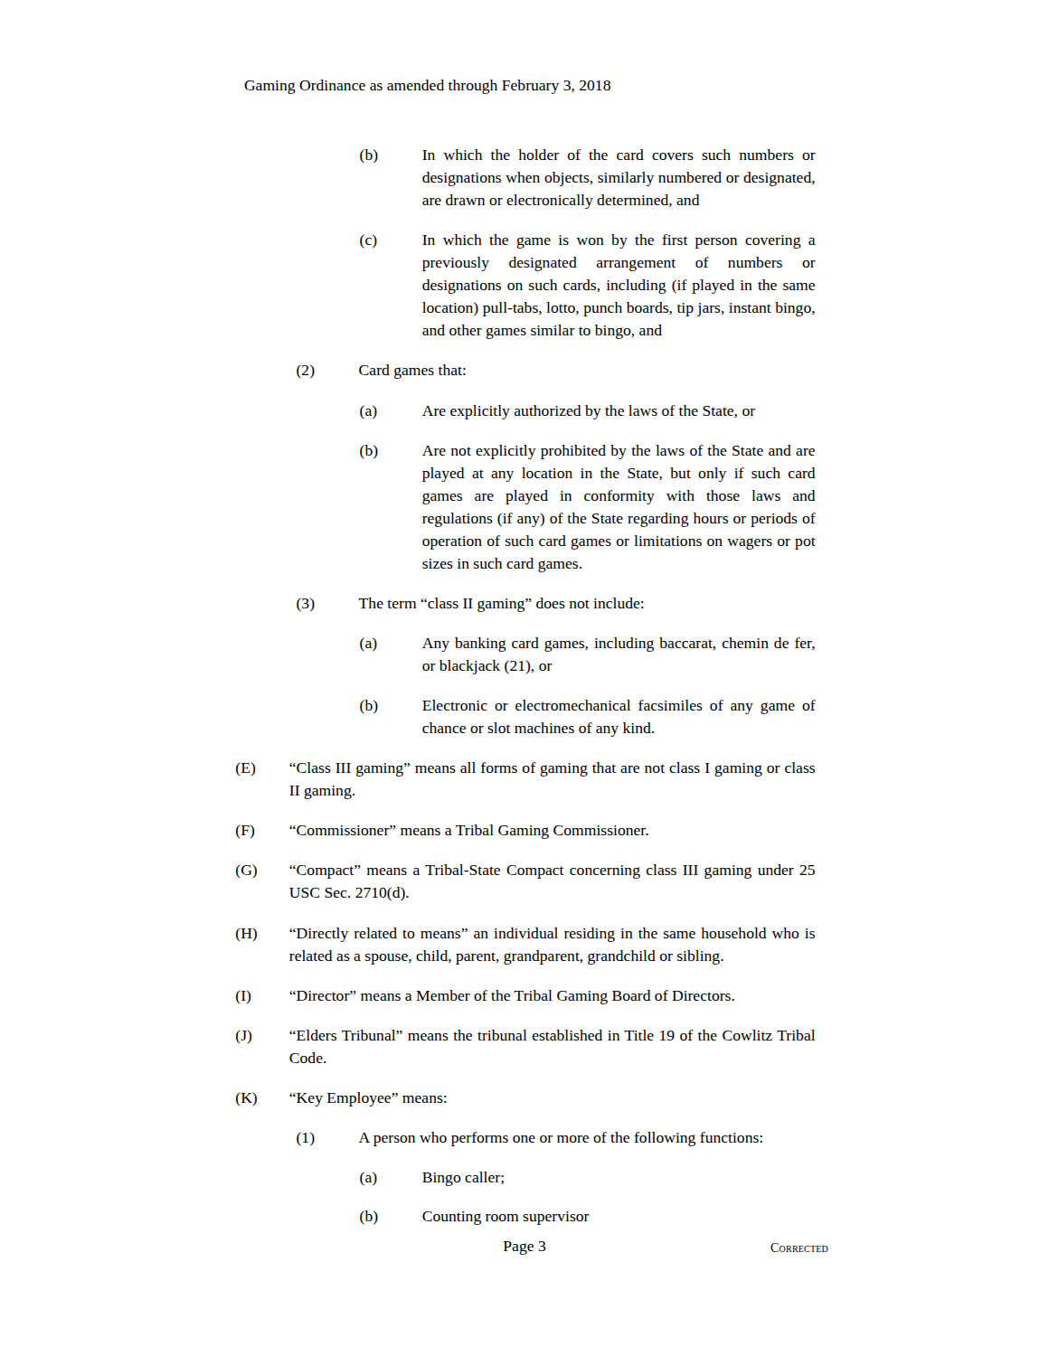Gaming Ordinance as amended through February 3, 2018
(b)
In which the holder of the card covers such numbers or designations when objects, similarly numbered or designated, are drawn or electronically determined, and
(c)
In which the game is won by the first person covering a previously designated arrangement of numbers or designations on such cards, including (if played in the same location) pull-tabs, lotto, punch boards, tip jars, instant bingo, and other games similar to bingo, and
(2)
Card games that:
(a)
Are explicitly authorized by the laws of the State, or
(b)
Are not explicitly prohibited by the laws of the State and are played at any location in the State, but only if such card games are played in conformity with those laws and regulations (if any) of the State regarding hours or periods of operation of such card games or limitations on wagers or pot sizes in such card games.
(3)
The term “class II gaming” does not include:
(a)
Any banking card games, including baccarat, chemin de fer, or blackjack (21), or
(b)
Electronic or electromechanical facsimiles of any game of chance or slot machines of any kind.
(E)
“Class III gaming” means all forms of gaming that are not class I gaming or class II gaming.
(F)
“Commissioner” means a Tribal Gaming Commissioner.
(G)
“Compact” means a Tribal-State Compact concerning class III gaming under 25 USC Sec. 2710(d).
(H)
“Directly related to means” an individual residing in the same household who is related as a spouse, child, parent, grandparent, grandchild or sibling.
(I)
“Director” means a Member of the Tribal Gaming Board of Directors.
(J)
“Elders Tribunal” means the tribunal established in Title 19 of the Cowlitz Tribal Code.
(K)
“Key Employee” means:
(1)
A person who performs one or more of the following functions:
(a)
Bingo caller;
(b)
Counting room supervisor
Page 3
Corrected